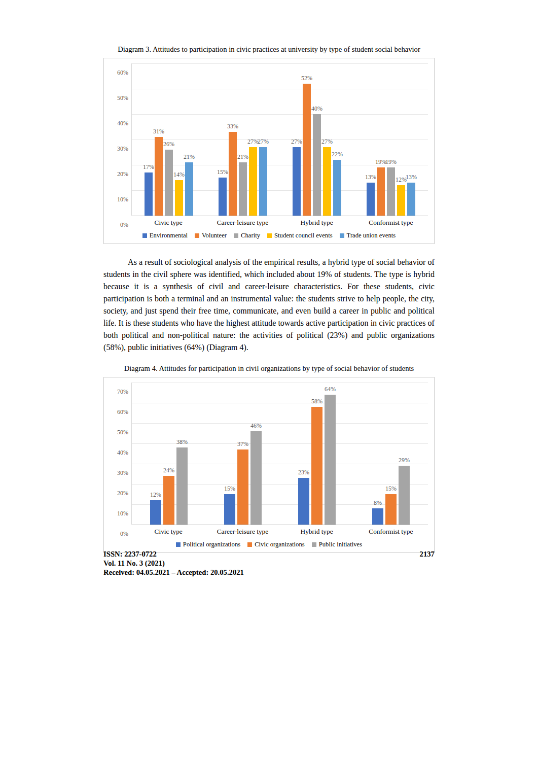Diagram 3. Attitudes to participation in civic practices at university by type of student social behavior
60%
50%
40%
30%
20%
10%
0%
17%
31%
26%
14%
21%
15%
33%
21%
27%
27%
27%
52%
40%
27%
22%
13%
19%
19%
12%
13%
Civic type
Career-leisure type
Hybrid type
Conformist type
Environmental Volunteer Charity Student council events Trade union events
As a result of sociological analysis of the empirical results, a hybrid type of social behavior of students in the civil sphere was identified, which included about 19% of students. The type is hybrid because it is a synthesis of civil and career-leisure characteristics. For these students, civic participation is both a terminal and an instrumental value: the students strive to help people, the city, society, and just spend their free time, communicate, and even build a career in public and political life. It is these students who have the highest attitude towards active participation in civic practices of both political and non-political nature: the activities of political (23%) and public organizations (58%), public initiatives (64%) (Diagram 4).
Diagram 4. Attitudes for participation in civil organizations by type of social behavior of students
70%
60%
50%
40%
30%
20%
10%
0%
12%
24%
38%
15%
37%
46%
23%
58%
64%
8%
15%
29%
Civic type
Career-leisure type
Hybrid type
Conformist type
Political organizations Civic organizations Public initiatives
ISSN: 2237-0722
Vol. 11 No. 3 (2021)
Received: 04.05.2021 – Accepted: 20.05.2021
2137